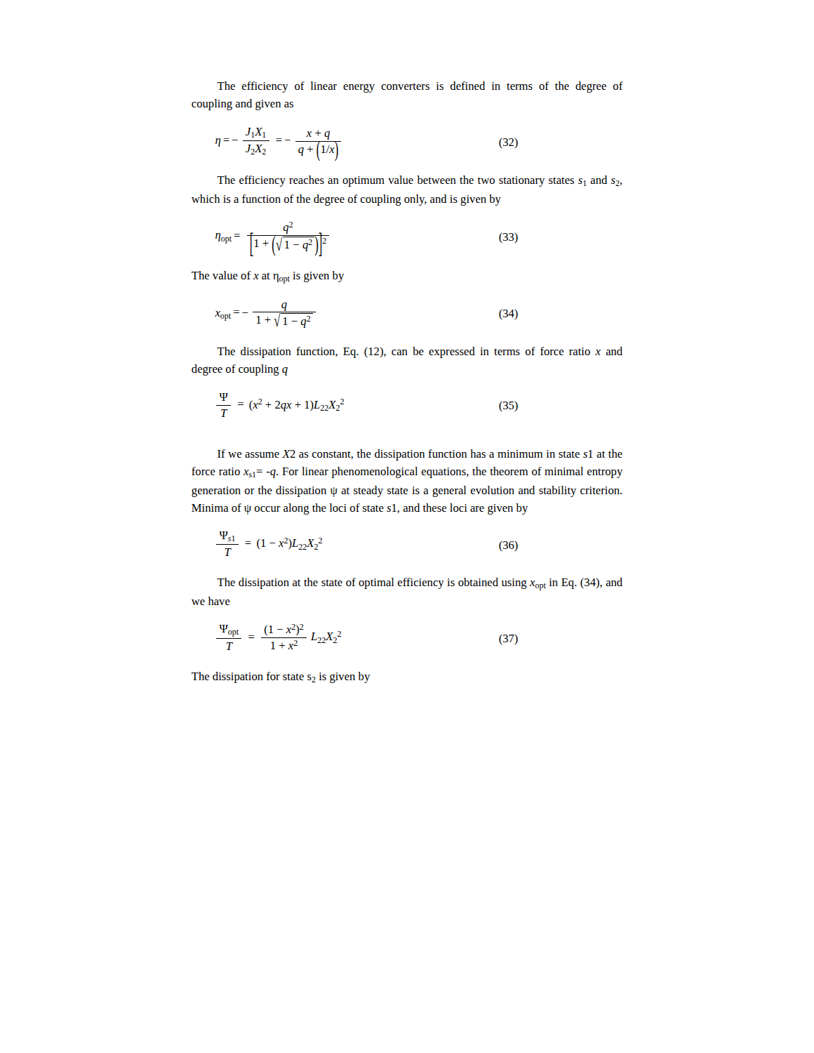The efficiency of linear energy converters is defined in terms of the degree of coupling and given as
η=− J1X1 J2X2 =− x + q q + (1/x) (32)
The efficiency reaches an optimum value between the two stationary states s1 and s2, which is a function of the degree of coupling only, and is given by
ηopt= q2 [1 + (√1 − q2)]2 (33)
The value of x at ηopt is given by
xopt=− q 1 + √1 − q2 (34)
The dissipation function, Eq. (12), can be expressed in terms of force ratio x and degree of coupling q
Ψ T = (x2 + 2qx + 1)L22X22 (35)
If we assume X2 as constant, the dissipation function has a minimum in state s1 at the force ratio xs1= -q. For linear phenomenological equations, the theorem of minimal entropy generation or the dissipation ψ at steady state is a general evolution and stability criterion. Minima of ψ occur along the loci of state s1, and these loci are given by
Ψs1 T = (1 − x2)L22X22 (36)
The dissipation at the state of optimal efficiency is obtained using xopt in Eq. (34), and we have
Ψopt T = (1 − x2)2 1 + x2 L22X22 (37)
The dissipation for state s2 is given by